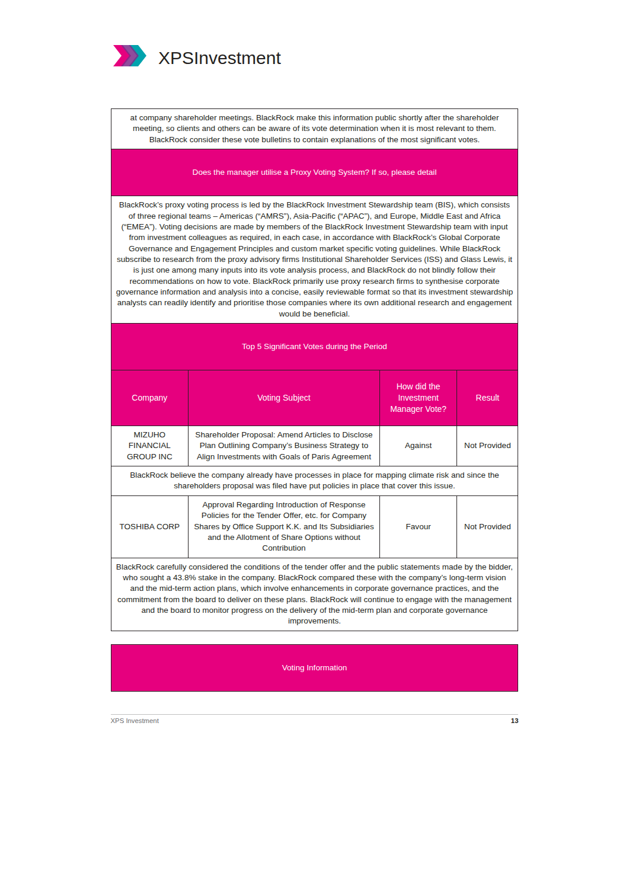XPS Investment
| at company shareholder meetings. BlackRock make this information public shortly after the shareholder meeting, so clients and others can be aware of its vote determination when it is most relevant to them. BlackRock consider these vote bulletins to contain explanations of the most significant votes. |
| Does the manager utilise a Proxy Voting System? If so, please detail |
| BlackRock’s proxy voting process is led by the BlackRock Investment Stewardship team (BIS), which consists of three regional teams – Americas (“AMRS”), Asia-Pacific (“APAC”), and Europe, Middle East and Africa (“EMEA”). Voting decisions are made by members of the BlackRock Investment Stewardship team with input from investment colleagues as required, in each case, in accordance with BlackRock’s Global Corporate Governance and Engagement Principles and custom market specific voting guidelines. While BlackRock subscribe to research from the proxy advisory firms Institutional Shareholder Services (ISS) and Glass Lewis, it is just one among many inputs into its vote analysis process, and BlackRock do not blindly follow their recommendations on how to vote. BlackRock primarily use proxy research firms to synthesise corporate governance information and analysis into a concise, easily reviewable format so that its investment stewardship analysts can readily identify and prioritise those companies where its own additional research and engagement would be beneficial. |
| Top 5 Significant Votes during the Period |
| Company | Voting Subject | How did the Investment Manager Vote? | Result |
| MIZUHO FINANCIAL GROUP INC | Shareholder Proposal: Amend Articles to Disclose Plan Outlining Company’s Business Strategy to Align Investments with Goals of Paris Agreement | Against | Not Provided |
| BlackRock believe the company already have processes in place for mapping climate risk and since the shareholders proposal was filed have put policies in place that cover this issue. |
| TOSHIBA CORP | Approval Regarding Introduction of Response Policies for the Tender Offer, etc. for Company Shares by Office Support K.K. and Its Subsidiaries and the Allotment of Share Options without Contribution | Favour | Not Provided |
| BlackRock carefully considered the conditions of the tender offer and the public statements made by the bidder, who sought a 43.8% stake in the company. BlackRock compared these with the company’s long-term vision and the mid-term action plans, which involve enhancements in corporate governance practices, and the commitment from the board to deliver on these plans. BlackRock will continue to engage with the management and the board to monitor progress on the delivery of the mid-term plan and corporate governance improvements. |
| Voting Information |
XPS Investment 13